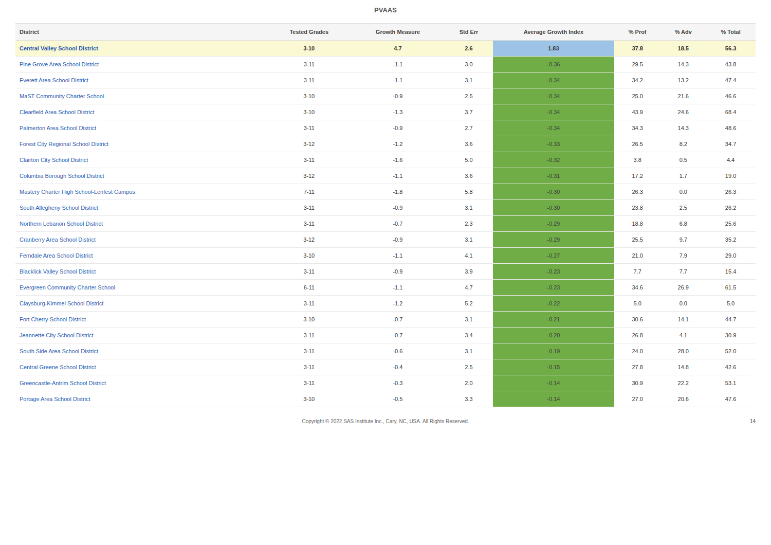PVAAS
| District | Tested Grades | Growth Measure | Std Err | Average Growth Index | % Prof | % Adv | % Total |
| --- | --- | --- | --- | --- | --- | --- | --- |
| Central Valley School District | 3-10 | 4.7 | 2.6 | 1.83 | 37.8 | 18.5 | 56.3 |
| Pine Grove Area School District | 3-11 | -1.1 | 3.0 | -0.36 | 29.5 | 14.3 | 43.8 |
| Everett Area School District | 3-11 | -1.1 | 3.1 | -0.34 | 34.2 | 13.2 | 47.4 |
| MaST Community Charter School | 3-10 | -0.9 | 2.5 | -0.34 | 25.0 | 21.6 | 46.6 |
| Clearfield Area School District | 3-10 | -1.3 | 3.7 | -0.34 | 43.9 | 24.6 | 68.4 |
| Palmerton Area School District | 3-11 | -0.9 | 2.7 | -0.34 | 34.3 | 14.3 | 48.6 |
| Forest City Regional School District | 3-12 | -1.2 | 3.6 | -0.33 | 26.5 | 8.2 | 34.7 |
| Clairton City School District | 3-11 | -1.6 | 5.0 | -0.32 | 3.8 | 0.5 | 4.4 |
| Columbia Borough School District | 3-12 | -1.1 | 3.6 | -0.31 | 17.2 | 1.7 | 19.0 |
| Mastery Charter High School-Lenfest Campus | 7-11 | -1.8 | 5.8 | -0.30 | 26.3 | 0.0 | 26.3 |
| South Allegheny School District | 3-11 | -0.9 | 3.1 | -0.30 | 23.8 | 2.5 | 26.2 |
| Northern Lebanon School District | 3-11 | -0.7 | 2.3 | -0.29 | 18.8 | 6.8 | 25.6 |
| Cranberry Area School District | 3-12 | -0.9 | 3.1 | -0.29 | 25.5 | 9.7 | 35.2 |
| Ferndale Area School District | 3-10 | -1.1 | 4.1 | -0.27 | 21.0 | 7.9 | 29.0 |
| Blacklick Valley School District | 3-11 | -0.9 | 3.9 | -0.23 | 7.7 | 7.7 | 15.4 |
| Evergreen Community Charter School | 6-11 | -1.1 | 4.7 | -0.23 | 34.6 | 26.9 | 61.5 |
| Claysburg-Kimmel School District | 3-11 | -1.2 | 5.2 | -0.22 | 5.0 | 0.0 | 5.0 |
| Fort Cherry School District | 3-10 | -0.7 | 3.1 | -0.21 | 30.6 | 14.1 | 44.7 |
| Jeannette City School District | 3-11 | -0.7 | 3.4 | -0.20 | 26.8 | 4.1 | 30.9 |
| South Side Area School District | 3-11 | -0.6 | 3.1 | -0.19 | 24.0 | 28.0 | 52.0 |
| Central Greene School District | 3-11 | -0.4 | 2.5 | -0.15 | 27.8 | 14.8 | 42.6 |
| Greencastle-Antrim School District | 3-11 | -0.3 | 2.0 | -0.14 | 30.9 | 22.2 | 53.1 |
| Portage Area School District | 3-10 | -0.5 | 3.3 | -0.14 | 27.0 | 20.6 | 47.6 |
Copyright © 2022 SAS Institute Inc., Cary, NC, USA. All Rights Reserved. 14